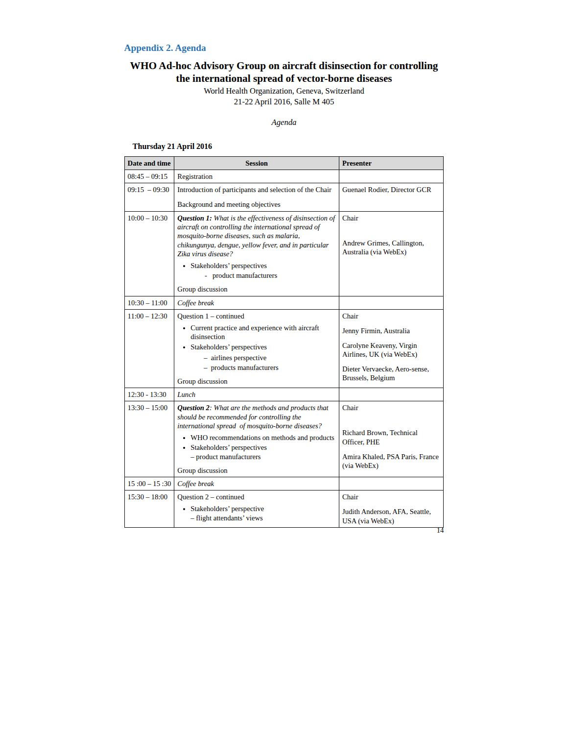Appendix 2. Agenda
WHO Ad-hoc Advisory Group on aircraft disinsection for controlling
the international spread of vector-borne diseases
World Health Organization, Geneva, Switzerland
21-22 April 2016, Salle M 405
Agenda
Thursday 21 April 2016
| Date and time | Session | Presenter |
| --- | --- | --- |
| 08:45 – 09:15 | Registration | |
| 09:15 – 09:30 | Introduction of participants and selection of the Chair Background and meeting objectives | Guenael Rodier, Director GCR |
| 10:00 – 10:30 | Question 1: What is the effectiveness of disinsection of aircraft on controlling the international spread of mosquito-borne diseases, such as malaria, chikungunya, dengue, yellow fever, and in particular Zika virus disease? Stakeholders’ perspectives product manufacturers Group discussion | Chair Andrew Grimes, Callington, Australia (via WebEx) |
| 10:30 – 11:00 | Coffee break | |
| 11:00 – 12:30 | Question 1 – continued Current practice and experience with aircraft disinsection Stakeholders’ perspectives airlines perspective products manufacturers Group discussion | Chair Jenny Firmin, Australia Carolyne Keaveny, Virgin Airlines, UK (via WebEx) Dieter Vervaecke, Aero-sense, Brussels, Belgium |
| 12:30 - 13:30 | Lunch | |
| 13:30 – 15:00 | Question 2 : What are the methods and products that should be recommended for controlling the international spread of mosquito-borne diseases? WHO recommendations on methods and products Stakeholders’ perspectives – product manufacturers Group discussion | Chair Richard Brown, Technical Officer, PHE Amira Khaled, PSA Paris, France (via WebEx) |
| 15 :00 – 15 :30 | Coffee break | |
| 15:30 – 18:00 | Question 2 – continued Stakeholders’ perspective – flight attendants’ views | Chair Judith Anderson, AFA, Seattle, USA (via WebEx) |
14